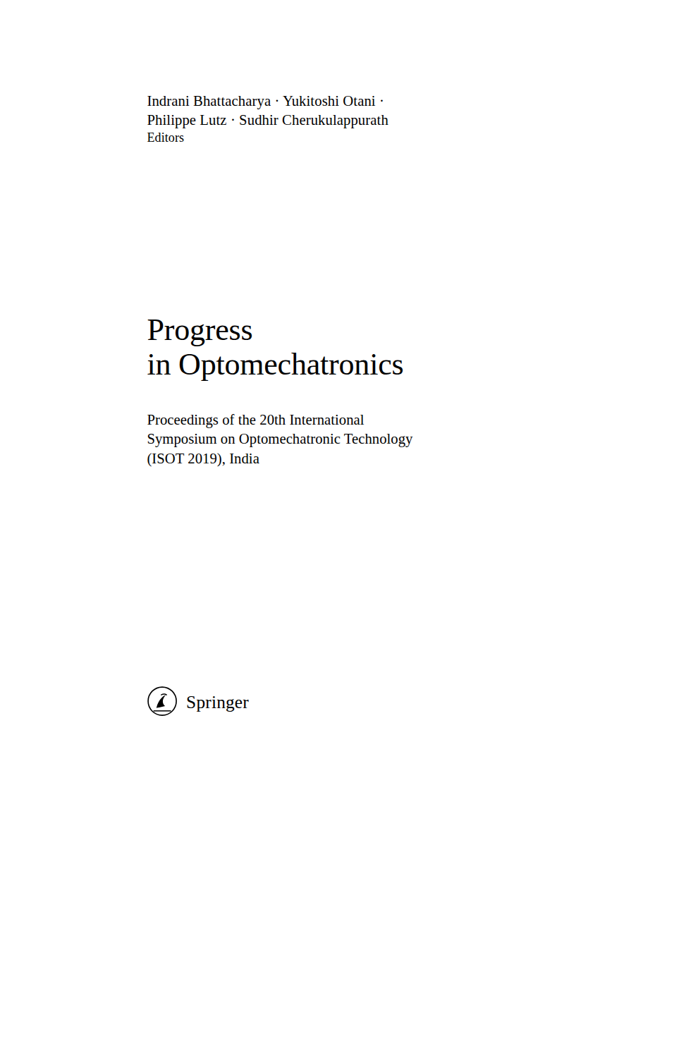Indrani Bhattacharya · Yukitoshi Otani ·
Philippe Lutz · Sudhir Cherukulappurath
Editors
Progress
in Optomechatronics
Proceedings of the 20th International
Symposium on Optomechatronic Technology
(ISOT 2019), India
Springer